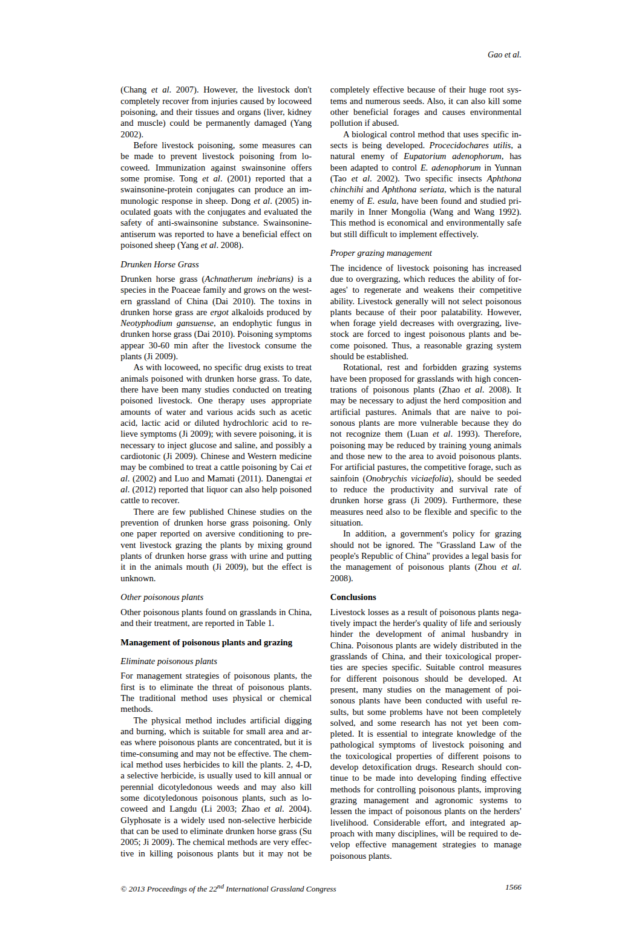Gao et al.
(Chang et al. 2007). However, the livestock don't completely recover from injuries caused by locoweed poisoning, and their tissues and organs (liver, kidney and muscle) could be permanently damaged (Yang 2002).
Before livestock poisoning, some measures can be made to prevent livestock poisoning from locoweed. Immunization against swainsonine offers some promise. Tong et al. (2001) reported that a swainsonine-protein conjugates can produce an immunologic response in sheep. Dong et al. (2005) inoculated goats with the conjugates and evaluated the safety of anti-swainsonine substance. Swainsonine-antiserum was reported to have a beneficial effect on poisoned sheep (Yang et al. 2008).
Drunken Horse Grass
Drunken horse grass (Achnatherum inebrians) is a species in the Poaceae family and grows on the western grassland of China (Dai 2010). The toxins in drunken horse grass are ergot alkaloids produced by Neotyphodium gansuense, an endophytic fungus in drunken horse grass (Dai 2010). Poisoning symptoms appear 30-60 min after the livestock consume the plants (Ji 2009).
As with locoweed, no specific drug exists to treat animals poisoned with drunken horse grass. To date, there have been many studies conducted on treating poisoned livestock. One therapy uses appropriate amounts of water and various acids such as acetic acid, lactic acid or diluted hydrochloric acid to relieve symptoms (Ji 2009); with severe poisoning, it is necessary to inject glucose and saline, and possibly a cardiotonic (Ji 2009). Chinese and Western medicine may be combined to treat a cattle poisoning by Cai et al. (2002) and Luo and Mamati (2011). Danengtai et al. (2012) reported that liquor can also help poisoned cattle to recover.
There are few published Chinese studies on the prevention of drunken horse grass poisoning. Only one paper reported on aversive conditioning to prevent livestock grazing the plants by mixing ground plants of drunken horse grass with urine and putting it in the animals mouth (Ji 2009), but the effect is unknown.
Other poisonous plants
Other poisonous plants found on grasslands in China, and their treatment, are reported in Table 1.
Management of poisonous plants and grazing
Eliminate poisonous plants
For management strategies of poisonous plants, the first is to eliminate the threat of poisonous plants. The traditional method uses physical or chemical methods.
The physical method includes artificial digging and burning, which is suitable for small area and areas where poisonous plants are concentrated, but it is time-consuming and may not be effective. The chemical method uses herbicides to kill the plants. 2, 4-D, a selective herbicide, is usually used to kill annual or perennial dicotyledonous weeds and may also kill some dicotyledonous poisonous plants, such as locoweed and Langdu (Li 2003; Zhao et al. 2004). Glyphosate is a widely used non-selective herbicide that can be used to eliminate drunken horse grass (Su 2005; Ji 2009). The chemical methods are very effective in killing poisonous plants but it may not be completely effective because of their huge root systems and numerous seeds. Also, it can also kill some other beneficial forages and causes environmental pollution if abused.
A biological control method that uses specific insects is being developed. Procecidochares utilis, a natural enemy of Eupatorium adenophorum, has been adapted to control E. adenophorum in Yunnan (Tao et al. 2002). Two specific insects Aphthona chinchihi and Aphthona seriata, which is the natural enemy of E. esula, have been found and studied primarily in Inner Mongolia (Wang and Wang 1992). This method is economical and environmentally safe but still difficult to implement effectively.
Proper grazing management
The incidence of livestock poisoning has increased due to overgrazing, which reduces the ability of forages' to regenerate and weakens their competitive ability. Livestock generally will not select poisonous plants because of their poor palatability. However, when forage yield decreases with overgrazing, livestock are forced to ingest poisonous plants and become poisoned. Thus, a reasonable grazing system should be established.
Rotational, rest and forbidden grazing systems have been proposed for grasslands with high concentrations of poisonous plants (Zhao et al. 2008). It may be necessary to adjust the herd composition and artificial pastures. Animals that are naive to poisonous plants are more vulnerable because they do not recognize them (Luan et al. 1993). Therefore, poisoning may be reduced by training young animals and those new to the area to avoid poisonous plants. For artificial pastures, the competitive forage, such as sainfoin (Onobrychis viciaefolia), should be seeded to reduce the productivity and survival rate of drunken horse grass (Ji 2009). Furthermore, these measures need also to be flexible and specific to the situation.
In addition, a government's policy for grazing should not be ignored. The "Grassland Law of the people's Republic of China" provides a legal basis for the management of poisonous plants (Zhou et al. 2008).
Conclusions
Livestock losses as a result of poisonous plants negatively impact the herder's quality of life and seriously hinder the development of animal husbandry in China. Poisonous plants are widely distributed in the grasslands of China, and their toxicological properties are species specific. Suitable control measures for different poisonous should be developed. At present, many studies on the management of poisonous plants have been conducted with useful results, but some problems have not been completely solved, and some research has not yet been completed. It is essential to integrate knowledge of the pathological symptoms of livestock poisoning and the toxicological properties of different poisons to develop detoxification drugs. Research should continue to be made into developing finding effective methods for controlling poisonous plants, improving grazing management and agronomic systems to lessen the impact of poisonous plants on the herders' livelihood. Considerable effort, and integrated approach with many disciplines, will be required to develop effective management strategies to manage poisonous plants.
© 2013 Proceedings of the 22nd International Grassland Congress
1566